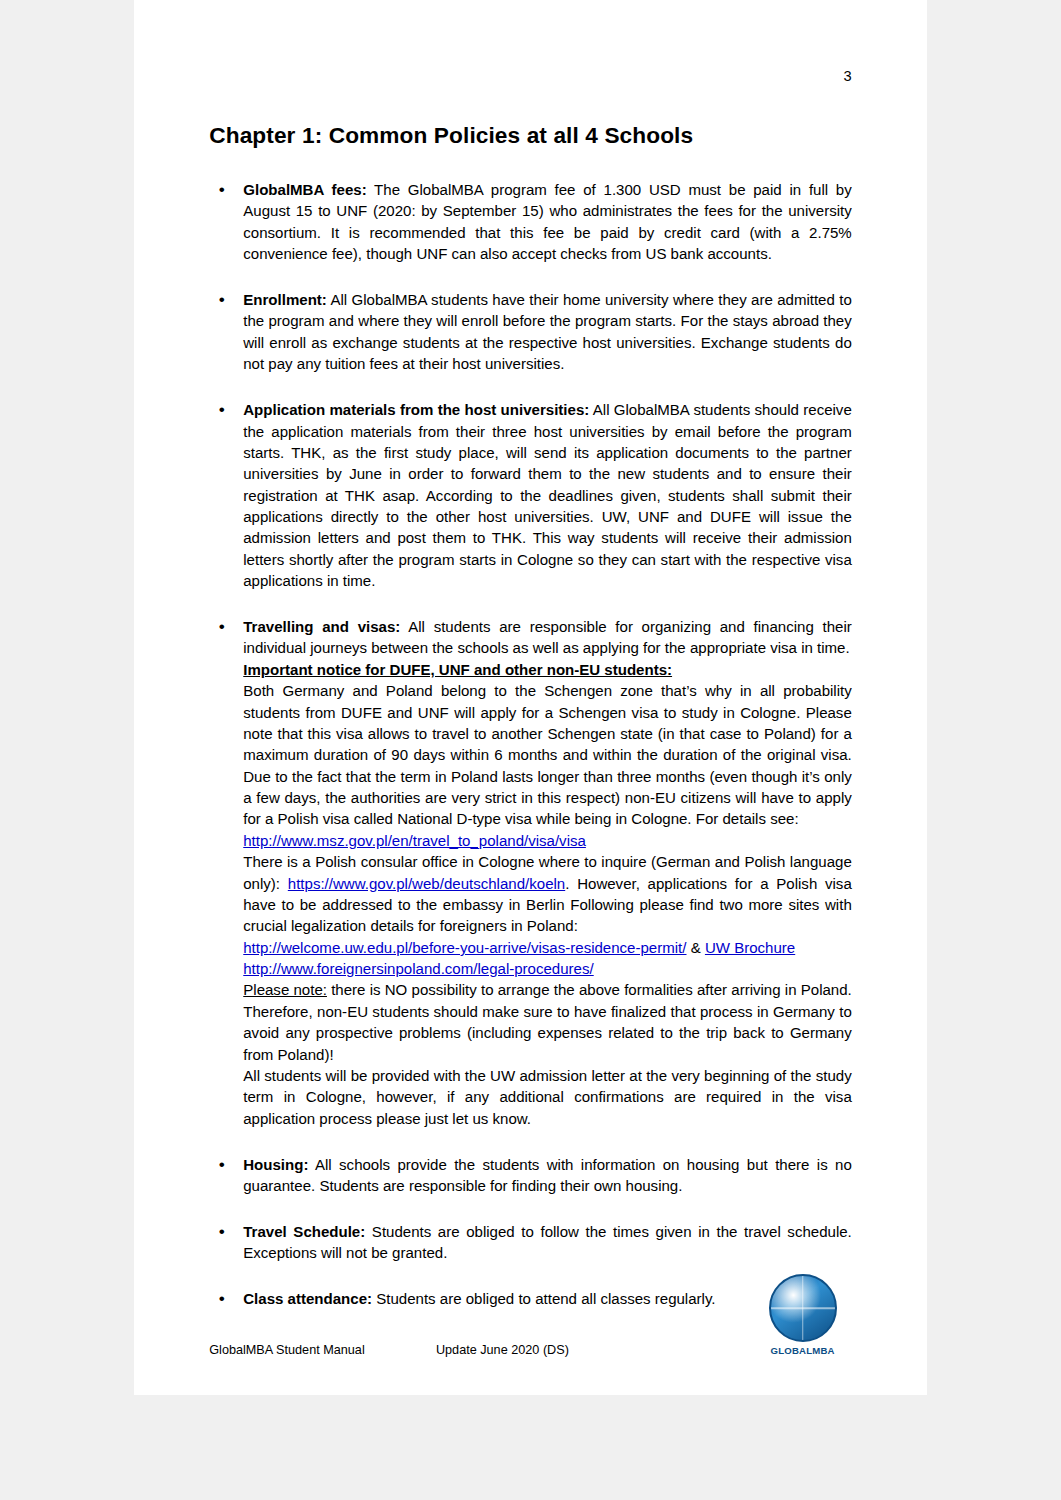3
Chapter 1: Common Policies at all 4 Schools
GlobalMBA fees: The GlobalMBA program fee of 1.300 USD must be paid in full by August 15 to UNF (2020: by September 15) who administrates the fees for the university consortium. It is recommended that this fee be paid by credit card (with a 2.75% convenience fee), though UNF can also accept checks from US bank accounts.
Enrollment: All GlobalMBA students have their home university where they are admitted to the program and where they will enroll before the program starts. For the stays abroad they will enroll as exchange students at the respective host universities. Exchange students do not pay any tuition fees at their host universities.
Application materials from the host universities: All GlobalMBA students should receive the application materials from their three host universities by email before the program starts. THK, as the first study place, will send its application documents to the partner universities by June in order to forward them to the new students and to ensure their registration at THK asap. According to the deadlines given, students shall submit their applications directly to the other host universities. UW, UNF and DUFE will issue the admission letters and post them to THK. This way students will receive their admission letters shortly after the program starts in Cologne so they can start with the respective visa applications in time.
Travelling and visas: All students are responsible for organizing and financing their individual journeys between the schools as well as applying for the appropriate visa in time.
Important notice for DUFE, UNF and other non-EU students:
Both Germany and Poland belong to the Schengen zone that’s why in all probability students from DUFE and UNF will apply for a Schengen visa to study in Cologne. Please note that this visa allows to travel to another Schengen state (in that case to Poland) for a maximum duration of 90 days within 6 months and within the duration of the original visa. Due to the fact that the term in Poland lasts longer than three months (even though it’s only a few days, the authorities are very strict in this respect) non-EU citizens will have to apply for a Polish visa called National D-type visa while being in Cologne. For details see:
http://www.msz.gov.pl/en/travel_to_poland/visa/visa
There is a Polish consular office in Cologne where to inquire (German and Polish language only): https://www.gov.pl/web/deutschland/koeln. However, applications for a Polish visa have to be addressed to the embassy in Berlin Following please find two more sites with crucial legalization details for foreigners in Poland:
http://welcome.uw.edu.pl/before-you-arrive/visas-residence-permit/ & UW Brochure
http://www.foreignersinpoland.com/legal-procedures/
Please note: there is NO possibility to arrange the above formalities after arriving in Poland. Therefore, non-EU students should make sure to have finalized that process in Germany to avoid any prospective problems (including expenses related to the trip back to Germany from Poland)!
All students will be provided with the UW admission letter at the very beginning of the study term in Cologne, however, if any additional confirmations are required in the visa application process please just let us know.
Housing: All schools provide the students with information on housing but there is no guarantee. Students are responsible for finding their own housing.
Travel Schedule: Students are obliged to follow the times given in the travel schedule. Exceptions will not be granted.
Class attendance: Students are obliged to attend all classes regularly.
GlobalMBA Student Manual
Update June 2020 (DS)
GLOBALMBA